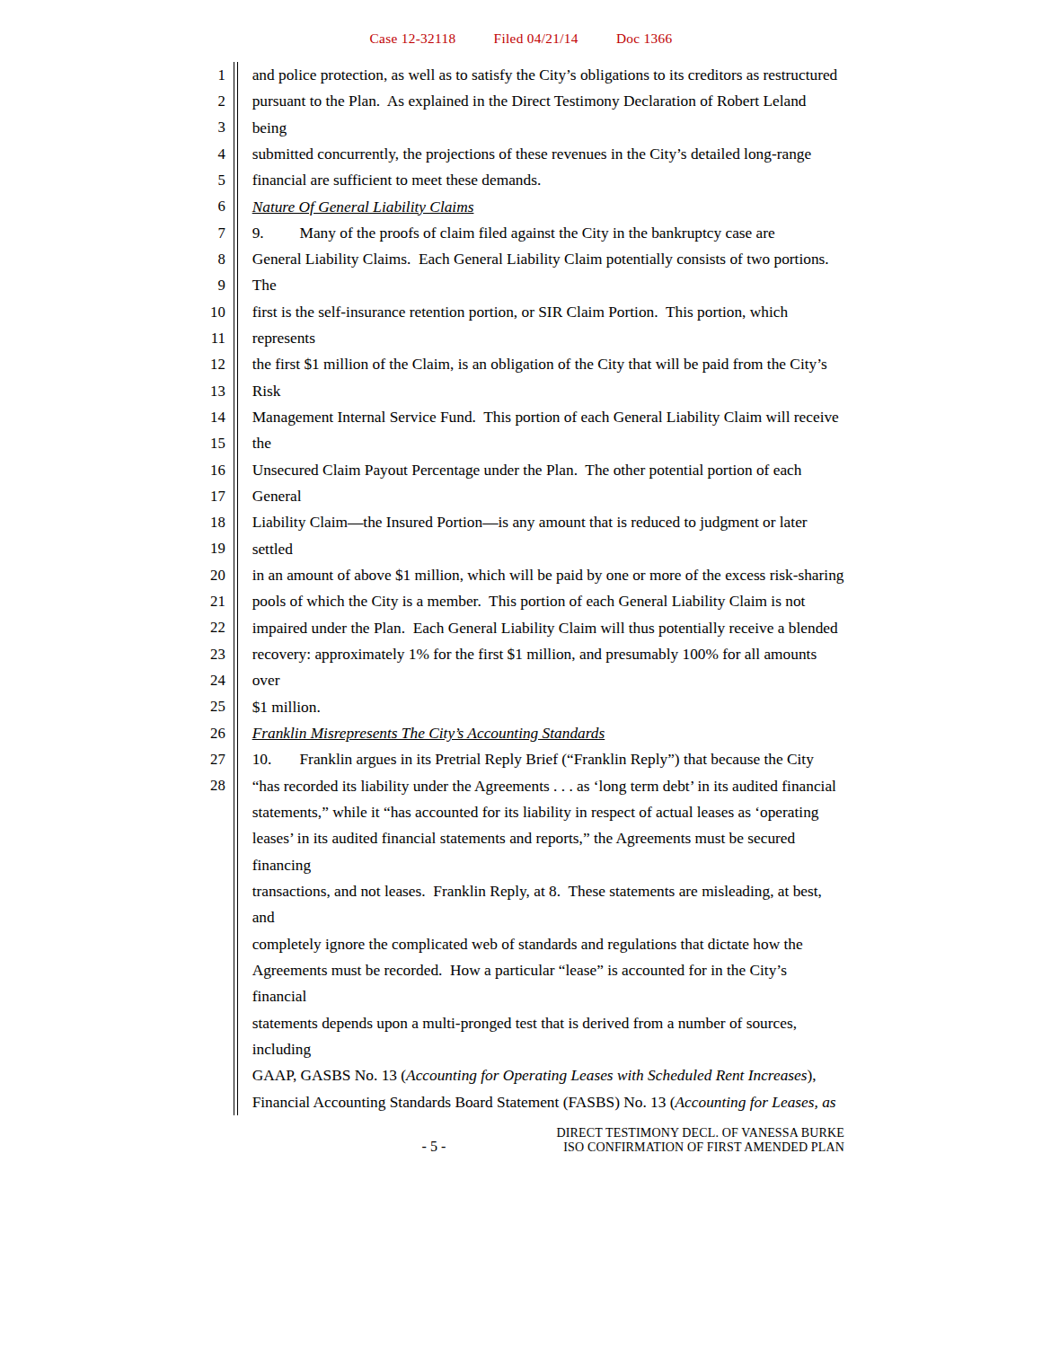Case 12-32118 Filed 04/21/14 Doc 1366
1
2
3
4
5
6
7
8
9
10
11
12
13
14
15
16
17
18
19
20
21
22
23
24
25
26
27
28
and police protection, as well as to satisfy the City’s obligations to its creditors as restructured
pursuant to the Plan. As explained in the Direct Testimony Declaration of Robert Leland being
submitted concurrently, the projections of these revenues in the City’s detailed long-range
financial are sufficient to meet these demands.
Nature Of General Liability Claims
9. Many of the proofs of claim filed against the City in the bankruptcy case are
General Liability Claims. Each General Liability Claim potentially consists of two portions. The
first is the self-insurance retention portion, or SIR Claim Portion. This portion, which represents
the first $1 million of the Claim, is an obligation of the City that will be paid from the City’s Risk
Management Internal Service Fund. This portion of each General Liability Claim will receive the
Unsecured Claim Payout Percentage under the Plan. The other potential portion of each General
Liability Claim—the Insured Portion—is any amount that is reduced to judgment or later settled
in an amount of above $1 million, which will be paid by one or more of the excess risk-sharing
pools of which the City is a member. This portion of each General Liability Claim is not
impaired under the Plan. Each General Liability Claim will thus potentially receive a blended
recovery: approximately 1% for the first $1 million, and presumably 100% for all amounts over
$1 million.
Franklin Misrepresents The City’s Accounting Standards
10. Franklin argues in its Pretrial Reply Brief (“Franklin Reply”) that because the City
“has recorded its liability under the Agreements . . . as ‘long term debt’ in its audited financial
statements,” while it “has accounted for its liability in respect of actual leases as ‘operating
leases’ in its audited financial statements and reports,” the Agreements must be secured financing
transactions, and not leases. Franklin Reply, at 8. These statements are misleading, at best, and
completely ignore the complicated web of standards and regulations that dictate how the
Agreements must be recorded. How a particular “lease” is accounted for in the City’s financial
statements depends upon a multi-pronged test that is derived from a number of sources, including
GAAP, GASBS No. 13 (Accounting for Operating Leases with Scheduled Rent Increases),
Financial Accounting Standards Board Statement (FASBS) No. 13 (Accounting for Leases, as
- 5 -
DIRECT TESTIMONY DECL. OF VANESSA BURKE
ISO CONFIRMATION OF FIRST AMENDED PLAN